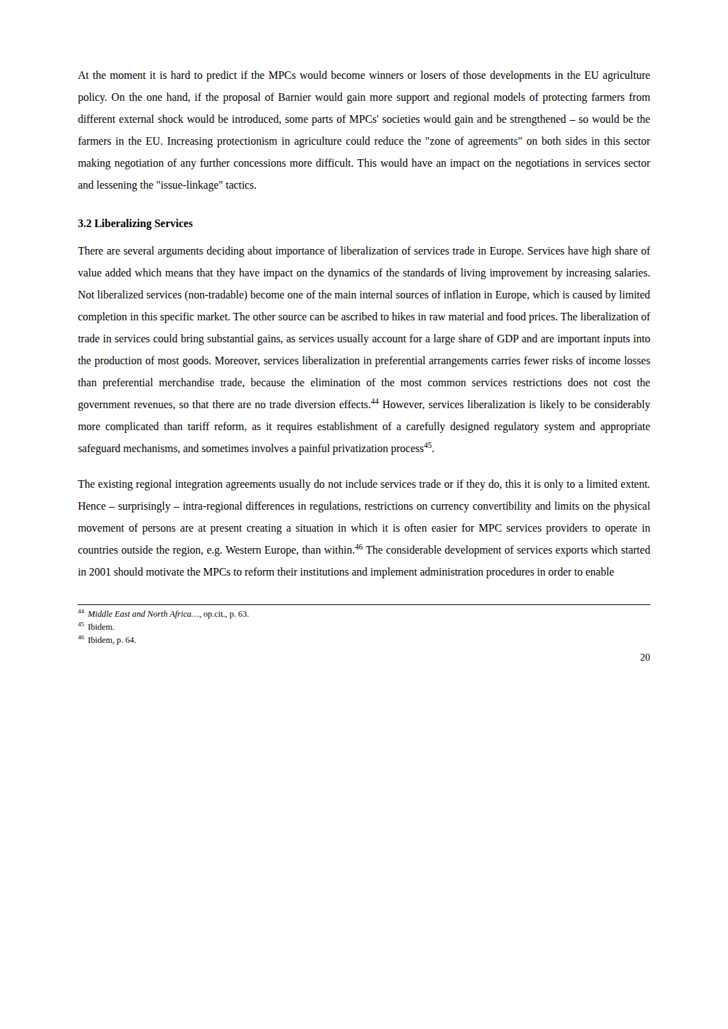At the moment it is hard to predict if the MPCs would become winners or losers of those developments in the EU agriculture policy. On the one hand, if the proposal of Barnier would gain more support and regional models of protecting farmers from different external shock would be introduced, some parts of MPCs' societies would gain and be strengthened – so would be the farmers in the EU. Increasing protectionism in agriculture could reduce the "zone of agreements" on both sides in this sector making negotiation of any further concessions more difficult. This would have an impact on the negotiations in services sector and lessening the "issue-linkage" tactics.
3.2 Liberalizing Services
There are several arguments deciding about importance of liberalization of services trade in Europe. Services have high share of value added which means that they have impact on the dynamics of the standards of living improvement by increasing salaries. Not liberalized services (non-tradable) become one of the main internal sources of inflation in Europe, which is caused by limited completion in this specific market. The other source can be ascribed to hikes in raw material and food prices. The liberalization of trade in services could bring substantial gains, as services usually account for a large share of GDP and are important inputs into the production of most goods. Moreover, services liberalization in preferential arrangements carries fewer risks of income losses than preferential merchandise trade, because the elimination of the most common services restrictions does not cost the government revenues, so that there are no trade diversion effects.44 However, services liberalization is likely to be considerably more complicated than tariff reform, as it requires establishment of a carefully designed regulatory system and appropriate safeguard mechanisms, and sometimes involves a painful privatization process45.
The existing regional integration agreements usually do not include services trade or if they do, this it is only to a limited extent. Hence – surprisingly – intra-regional differences in regulations, restrictions on currency convertibility and limits on the physical movement of persons are at present creating a situation in which it is often easier for MPC services providers to operate in countries outside the region, e.g. Western Europe, than within.46 The considerable development of services exports which started in 2001 should motivate the MPCs to reform their institutions and implement administration procedures in order to enable
44 Middle East and North Africa…, op.cit., p. 63.
45 Ibidem.
46 Ibidem, p. 64.
20